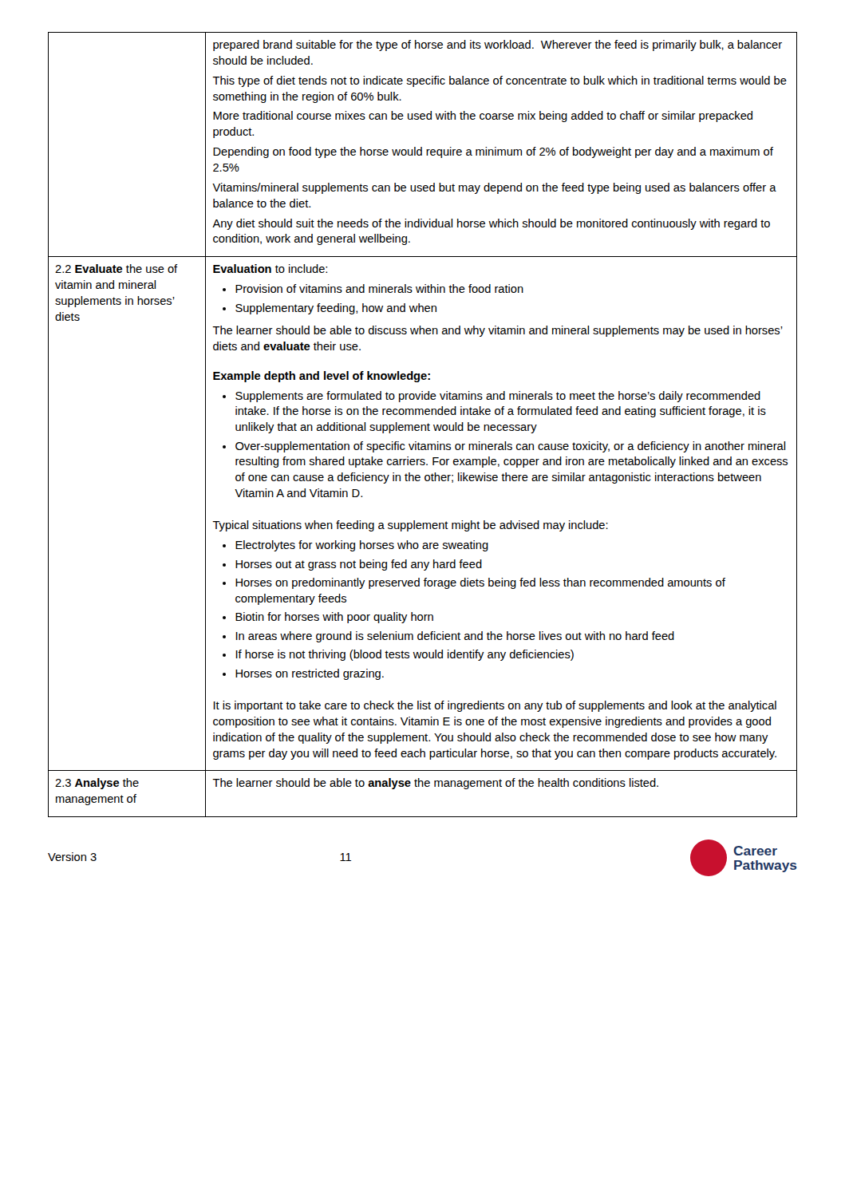| | prepared brand suitable for the type of horse and its workload. Wherever the feed is primarily bulk, a balancer should be included. This type of diet tends not to indicate specific balance of concentrate to bulk which in traditional terms would be something in the region of 60% bulk. More traditional course mixes can be used with the coarse mix being added to chaff or similar prepacked product. Depending on food type the horse would require a minimum of 2% of bodyweight per day and a maximum of 2.5% Vitamins/mineral supplements can be used but may depend on the feed type being used as balancers offer a balance to the diet. Any diet should suit the needs of the individual horse which should be monitored continuously with regard to condition, work and general wellbeing. |
| 2.2 Evaluate the use of vitamin and mineral supplements in horses’ diets | Evaluation to include: Provision of vitamins and minerals within the food ration Supplementary feeding, how and when The learner should be able to discuss when and why vitamin and mineral supplements may be used in horses’ diets and evaluate their use. Example depth and level of knowledge: Supplements are formulated to provide vitamins and minerals to meet the horse’s daily recommended intake. If the horse is on the recommended intake of a formulated feed and eating sufficient forage, it is unlikely that an additional supplement would be necessary Over-supplementation of specific vitamins or minerals can cause toxicity, or a deficiency in another mineral resulting from shared uptake carriers. For example, copper and iron are metabolically linked and an excess of one can cause a deficiency in the other; likewise there are similar antagonistic interactions between Vitamin A and Vitamin D. Typical situations when feeding a supplement might be advised may include: Electrolytes for working horses who are sweating Horses out at grass not being fed any hard feed Horses on predominantly preserved forage diets being fed less than recommended amounts of complementary feeds Biotin for horses with poor quality horn In areas where ground is selenium deficient and the horse lives out with no hard feed If horse is not thriving (blood tests would identify any deficiencies) Horses on restricted grazing. It is important to take care to check the list of ingredients on any tub of supplements and look at the analytical composition to see what it contains. Vitamin E is one of the most expensive ingredients and provides a good indication of the quality of the supplement. You should also check the recommended dose to see how many grams per day you will need to feed each particular horse, so that you can then compare products accurately. |
| 2.3 Analyse the management of | The learner should be able to analyse the management of the health conditions listed. |
Version 3
11
Career Pathways